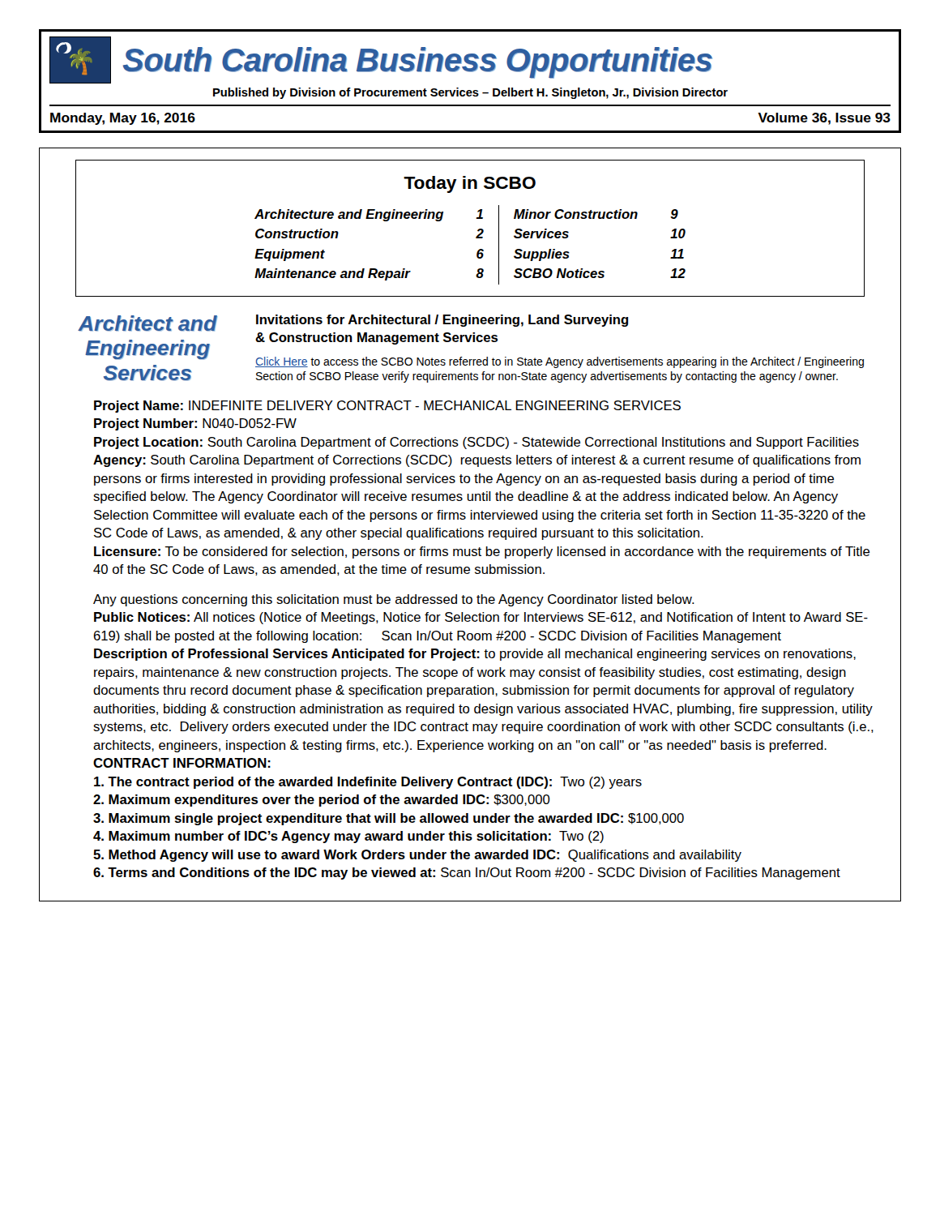🌴
South Carolina Business Opportunities
Published by Division of Procurement Services – Delbert H. Singleton, Jr., Division Director
Monday, May 16, 2016 Volume 36, Issue 93
Today in SCBO
| Architecture and Engineering | 1 |
| Construction | 2 |
| Equipment | 6 |
| Maintenance and Repair | 8 |
| Minor Construction | 9 |
| Services | 10 |
| Supplies | 11 |
| SCBO Notices | 12 |
Architect and
Engineering
Services
Invitations for Architectural / Engineering, Land Surveying
& Construction Management Services
Click Here to access the SCBO Notes referred to in State Agency advertisements appearing in the Architect / Engineering Section of SCBO Please verify requirements for non-State agency advertisements by contacting the agency / owner.
Project Name: INDEFINITE DELIVERY CONTRACT - MECHANICAL ENGINEERING SERVICES
Project Number: N040-D052-FW
Project Location: South Carolina Department of Corrections (SCDC) - Statewide Correctional Institutions and Support Facilities
Agency: South Carolina Department of Corrections (SCDC) requests letters of interest & a current resume of qualifications from persons or firms interested in providing professional services to the Agency on an as-requested basis during a period of time specified below. The Agency Coordinator will receive resumes until the deadline & at the address indicated below. An Agency Selection Committee will evaluate each of the persons or firms interviewed using the criteria set forth in Section 11-35-3220 of the SC Code of Laws, as amended, & any other special qualifications required pursuant to this solicitation.
Licensure: To be considered for selection, persons or firms must be properly licensed in accordance with the requirements of Title 40 of the SC Code of Laws, as amended, at the time of resume submission.
Any questions concerning this solicitation must be addressed to the Agency Coordinator listed below.
Public Notices: All notices (Notice of Meetings, Notice for Selection for Interviews SE-612, and Notification of Intent to Award SE-619) shall be posted at the following location: Scan In/Out Room #200 - SCDC Division of Facilities Management
Description of Professional Services Anticipated for Project: to provide all mechanical engineering services on renovations, repairs, maintenance & new construction projects. The scope of work may consist of feasibility studies, cost estimating, design documents thru record document phase & specification preparation, submission for permit documents for approval of regulatory authorities, bidding & construction administration as required to design various associated HVAC, plumbing, fire suppression, utility systems, etc. Delivery orders executed under the IDC contract may require coordination of work with other SCDC consultants (i.e., architects, engineers, inspection & testing firms, etc.). Experience working on an "on call" or "as needed" basis is preferred.
CONTRACT INFORMATION:
1. The contract period of the awarded Indefinite Delivery Contract (IDC): Two (2) years
2. Maximum expenditures over the period of the awarded IDC: $300,000
3. Maximum single project expenditure that will be allowed under the awarded IDC: $100,000
4. Maximum number of IDC’s Agency may award under this solicitation: Two (2)
5. Method Agency will use to award Work Orders under the awarded IDC: Qualifications and availability
6. Terms and Conditions of the IDC may be viewed at: Scan In/Out Room #200 - SCDC Division of Facilities Management